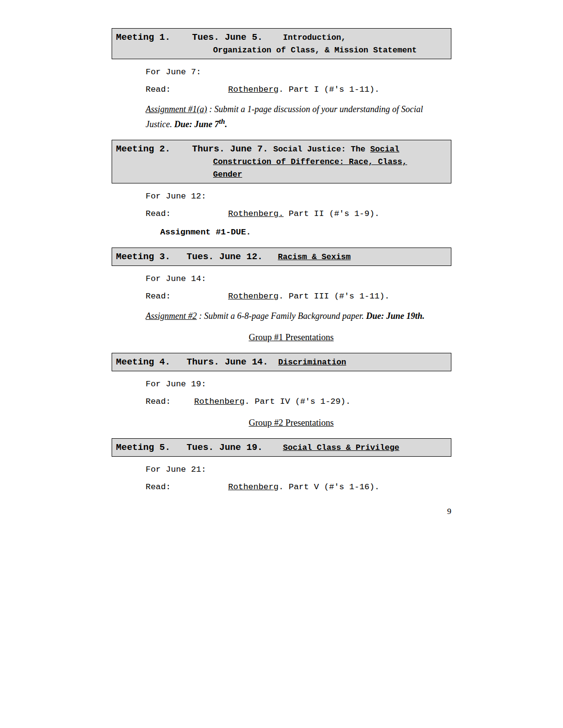Meeting 1. Tues. June 5. Introduction,
Organization of Class, & Mission Statement
For June 7:
Read: Rothenberg. Part I (#'s 1-11).
Assignment #1(a) : Submit a 1-page discussion of your understanding of Social Justice. Due: June 7th.
Meeting 2. Thurs. June 7. Social Justice: The Social
Construction of Difference: Race, Class,
Gender
For June 12:
Read: Rothenberg. Part II (#'s 1-9).
Assignment #1-DUE.
Meeting 3. Tues. June 12. Racism & Sexism
For June 14:
Read: Rothenberg. Part III (#'s 1-11).
Assignment #2 : Submit a 6-8-page Family Background paper. Due: June 19th.
Group #1 Presentations
Meeting 4. Thurs. June 14. Discrimination
For June 19:
Read: Rothenberg. Part IV (#'s 1-29).
Group #2 Presentations
Meeting 5. Tues. June 19. Social Class & Privilege
For June 21:
Read: Rothenberg. Part V (#'s 1-16).
9